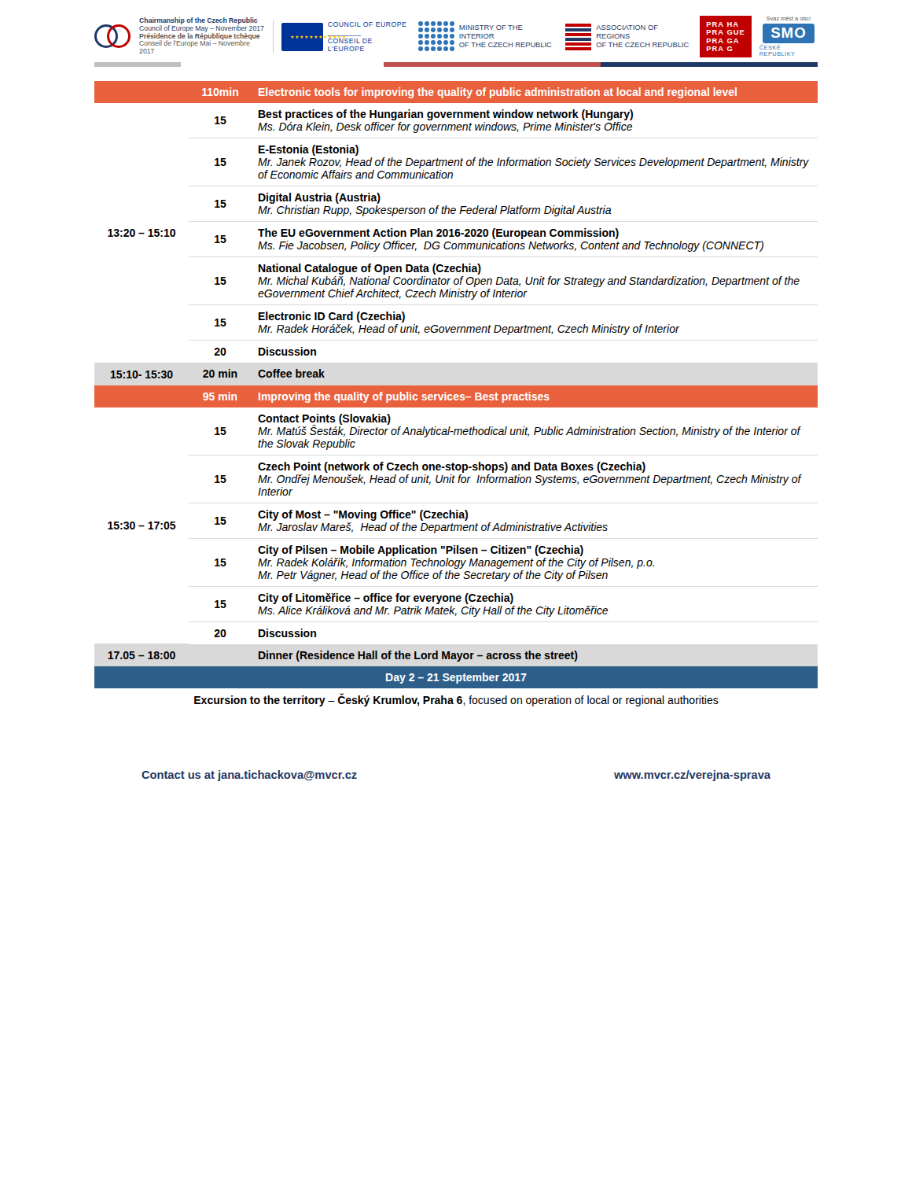Chairmanship of the Czech Republic Council of Europe May – November 2017 Présidence de la République tchèque Conseil de l'Europe Mai – Novembre 2017
Council of Europe
________
Conseil de l'Europe
Ministry of the Interior
of the Czech Republic
Association of Regions
of the Czech Republic
PRA HA
PRA GUE
PRA GA
PRA G
Svaz měst a obcí
SMO
ČESKÉ REPUBLIKY
| | 110min | Electronic tools for improving the quality of public administration at local and regional level |
| 13:20 – 15:10 | 15 | Best practices of the Hungarian government window network (Hungary) Ms. Dóra Klein, Desk officer for government windows, Prime Minister's Office |
| 15 | E-Estonia (Estonia) Mr. Janek Rozov, Head of the Department of the Information Society Services Development Department, Ministry of Economic Affairs and Communication |
| 15 | Digital Austria (Austria) Mr. Christian Rupp, Spokesperson of the Federal Platform Digital Austria |
| 15 | The EU eGovernment Action Plan 2016-2020 (European Commission) Ms. Fie Jacobsen, Policy Officer, DG Communications Networks, Content and Technology (CONNECT) |
| 15 | National Catalogue of Open Data (Czechia) Mr. Michal Kubáň, National Coordinator of Open Data, Unit for Strategy and Standardization, Department of the eGovernment Chief Architect, Czech Ministry of Interior |
| 15 | Electronic ID Card (Czechia) Mr. Radek Horáček, Head of unit, eGovernment Department, Czech Ministry of Interior |
| 20 | Discussion |
| 15:10- 15:30 | 20 min | Coffee break |
| | 95 min | Improving the quality of public services– Best practises |
| 15:30 – 17:05 | 15 | Contact Points (Slovakia) Mr. Matúš Šesták, Director of Analytical-methodical unit, Public Administration Section, Ministry of the Interior of the Slovak Republic |
| 15 | Czech Point (network of Czech one-stop-shops) and Data Boxes (Czechia) Mr. Ondřej Menoušek, Head of unit, Unit for Information Systems, eGovernment Department, Czech Ministry of Interior |
| 15 | City of Most – "Moving Office" (Czechia) Mr. Jaroslav Mareš, Head of the Department of Administrative Activities |
| 15 | City of Pilsen – Mobile Application "Pilsen – Citizen" (Czechia) Mr. Radek Kolářík, Information Technology Management of the City of Pilsen, p.o. Mr. Petr Vágner, Head of the Office of the Secretary of the City of Pilsen |
| 15 | City of Litoměřice – office for everyone (Czechia) Ms. Alice Králiková and Mr. Patrik Matek, City Hall of the City Litoměřice |
| 20 | Discussion |
| 17.05 – 18:00 | | Dinner (Residence Hall of the Lord Mayor – across the street) |
| Day 2 – 21 September 2017 |
| Excursion to the territory – Český Krumlov, Praha 6 , focused on operation of local or regional authorities |
Contact us at jana.tichackova@mvcr.cz
www.mvcr.cz/verejna-sprava